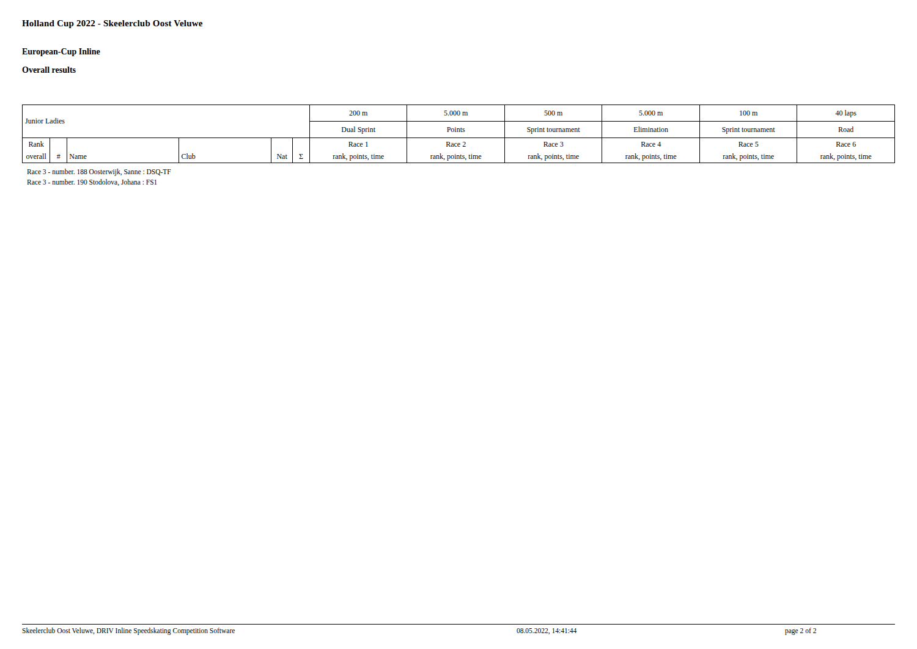Holland Cup 2022 - Skeelerclub Oost Veluwe
European-Cup Inline
Overall results
| Junior Ladies | 200 m | 5.000 m | 500 m | 5.000 m | 100 m | 40 laps |
| Dual Sprint | Points | Sprint tournament | Elimination | Sprint tournament | Road |
| Rank | | | | | | Race 1 | Race 2 | Race 3 | Race 4 | Race 5 | Race 6 |
| overall | # | Name | Club | Nat | Σ | rank, points, time | rank, points, time | rank, points, time | rank, points, time | rank, points, time | rank, points, time |
Race 3 - number. 188 Oosterwijk, Sanne : DSQ-TF
Race 3 - number. 190 Stodolova, Johana : FS1
Skeelerclub Oost Veluwe, DRIV Inline Speedskating Competition Software
08.05.2022, 14:41:44
page 2 of 2